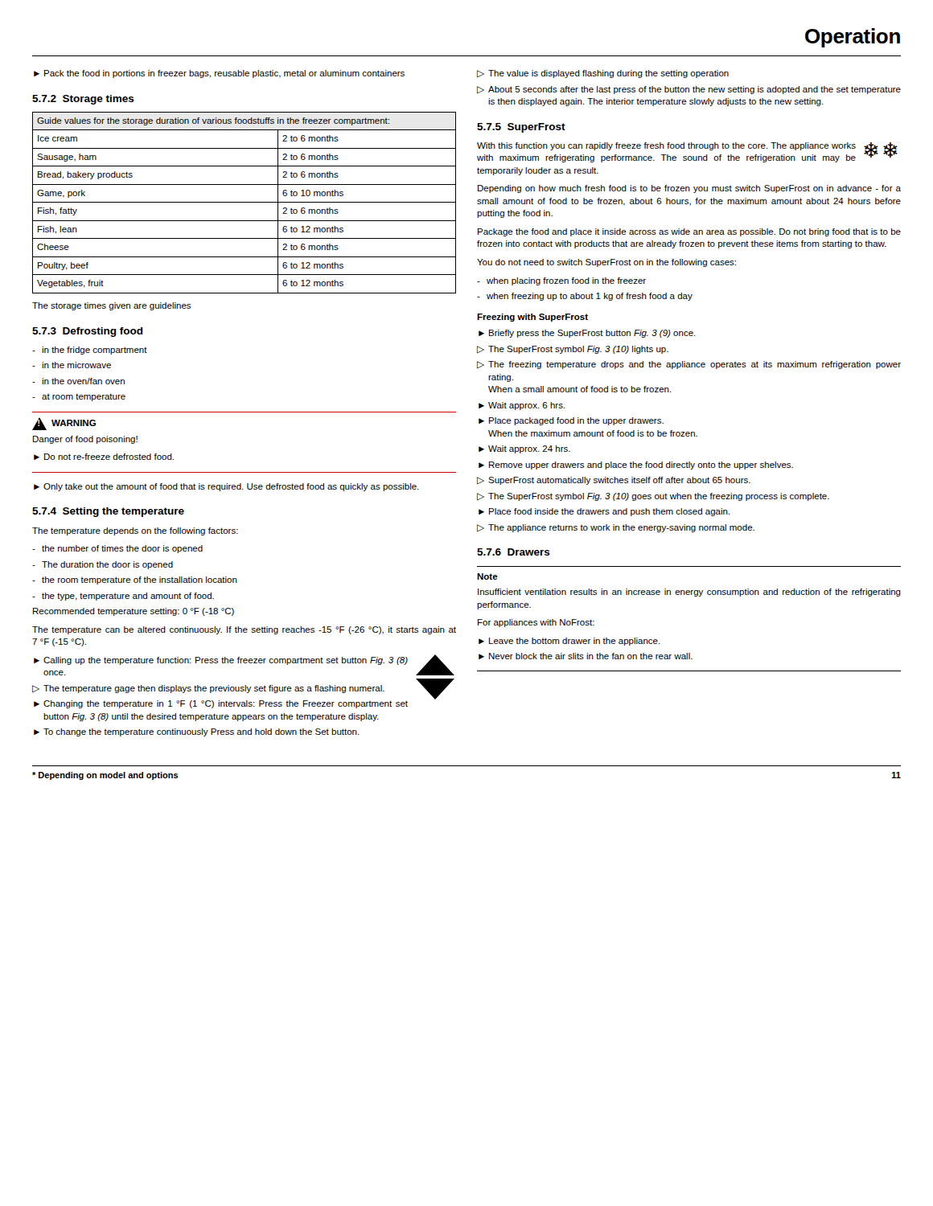Operation
► Pack the food in portions in freezer bags, reusable plastic, metal or aluminum containers
5.7.2 Storage times
| Guide values for the storage duration of various foodstuffs in the freezer compartment: |
| --- |
| Ice cream | 2 to 6 months |
| Sausage, ham | 2 to 6 months |
| Bread, bakery products | 2 to 6 months |
| Game, pork | 6 to 10 months |
| Fish, fatty | 2 to 6 months |
| Fish, lean | 6 to 12 months |
| Cheese | 2 to 6 months |
| Poultry, beef | 6 to 12 months |
| Vegetables, fruit | 6 to 12 months |
The storage times given are guidelines
5.7.3 Defrosting food
-in the fridge compartment
-in the microwave
-in the oven/fan oven
-at room temperature
WARNING
Danger of food poisoning!
► Do not re-freeze defrosted food.
► Only take out the amount of food that is required. Use defrosted food as quickly as possible.
5.7.4 Setting the temperature
The temperature depends on the following factors:
-the number of times the door is opened
-The duration the door is opened
-the room temperature of the installation location
-the type, temperature and amount of food.
Recommended temperature setting: 0 °F (-18 °C)
The temperature can be altered continuously. If the setting reaches -15 °F (-26 °C), it starts again at 7 °F (-15 °C).
► Calling up the temperature function: Press the freezer compartment set button Fig. 3 (8) once.
▷ The temperature gage then displays the previously set figure as a flashing numeral.
► Changing the temperature in 1 °F (1 °C) intervals: Press the Freezer compartment set button Fig. 3 (8) until the desired temperature appears on the temperature display.
► To change the temperature continuously Press and hold down the Set button.
▷ The value is displayed flashing during the setting operation
▷ About 5 seconds after the last press of the button the new setting is adopted and the set temperature is then displayed again. The interior temperature slowly adjusts to the new setting.
5.7.5 SuperFrost
❄❄
With this function you can rapidly freeze fresh food through to the core. The appliance works with maximum refrigerating performance. The sound of the refrigeration unit may be temporarily louder as a result.
Depending on how much fresh food is to be frozen you must switch SuperFrost on in advance - for a small amount of food to be frozen, about 6 hours, for the maximum amount about 24 hours before putting the food in.
Package the food and place it inside across as wide an area as possible. Do not bring food that is to be frozen into contact with products that are already frozen to prevent these items from starting to thaw.
You do not need to switch SuperFrost on in the following cases:
-when placing frozen food in the freezer
-when freezing up to about 1 kg of fresh food a day
Freezing with SuperFrost
► Briefly press the SuperFrost button Fig. 3 (9) once.
▷ The SuperFrost symbol Fig. 3 (10) lights up.
▷ The freezing temperature drops and the appliance operates at its maximum refrigeration power rating.
When a small amount of food is to be frozen.
► Wait approx. 6 hrs.
► Place packaged food in the upper drawers.
When the maximum amount of food is to be frozen.
► Wait approx. 24 hrs.
► Remove upper drawers and place the food directly onto the upper shelves.
▷ SuperFrost automatically switches itself off after about 65 hours.
▷ The SuperFrost symbol Fig. 3 (10) goes out when the freezing process is complete.
► Place food inside the drawers and push them closed again.
▷ The appliance returns to work in the energy-saving normal mode.
5.7.6 Drawers
Note
Insufficient ventilation results in an increase in energy consumption and reduction of the refrigerating performance.
For appliances with NoFrost:
► Leave the bottom drawer in the appliance.
► Never block the air slits in the fan on the rear wall.
* Depending on model and options 11